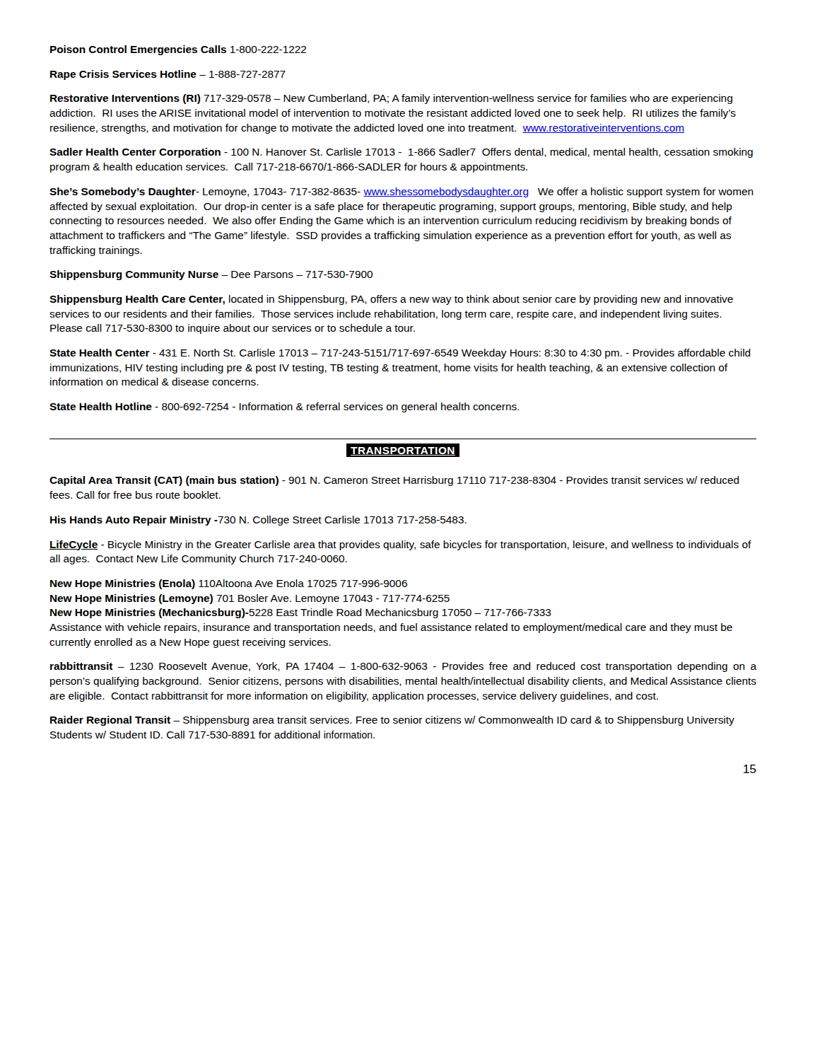Poison Control Emergencies Calls 1-800-222-1222
Rape Crisis Services Hotline – 1-888-727-2877
Restorative Interventions (RI) 717-329-0578 – New Cumberland, PA; A family intervention-wellness service for families who are experiencing addiction. RI uses the ARISE invitational model of intervention to motivate the resistant addicted loved one to seek help. RI utilizes the family’s resilience, strengths, and motivation for change to motivate the addicted loved one into treatment. www.restorativeinterventions.com
Sadler Health Center Corporation - 100 N. Hanover St. Carlisle 17013 - 1-866 Sadler7 Offers dental, medical, mental health, cessation smoking program & health education services. Call 717-218-6670/1-866-SADLER for hours & appointments.
She’s Somebody’s Daughter- Lemoyne, 17043- 717-382-8635- www.shessomebodysdaughter.org We offer a holistic support system for women affected by sexual exploitation. Our drop-in center is a safe place for therapeutic programing, support groups, mentoring, Bible study, and help connecting to resources needed. We also offer Ending the Game which is an intervention curriculum reducing recidivism by breaking bonds of attachment to traffickers and “The Game” lifestyle. SSD provides a trafficking simulation experience as a prevention effort for youth, as well as trafficking trainings.
Shippensburg Community Nurse – Dee Parsons – 717-530-7900
Shippensburg Health Care Center, located in Shippensburg, PA, offers a new way to think about senior care by providing new and innovative services to our residents and their families. Those services include rehabilitation, long term care, respite care, and independent living suites. Please call 717-530-8300 to inquire about our services or to schedule a tour.
State Health Center - 431 E. North St. Carlisle 17013 – 717-243-5151/717-697-6549 Weekday Hours: 8:30 to 4:30 pm. - Provides affordable child immunizations, HIV testing including pre & post IV testing, TB testing & treatment, home visits for health teaching, & an extensive collection of information on medical & disease concerns.
State Health Hotline - 800-692-7254 - Information & referral services on general health concerns.
TRANSPORTATION
Capital Area Transit (CAT) (main bus station) - 901 N. Cameron Street Harrisburg 17110 717-238-8304 - Provides transit services w/ reduced fees. Call for free bus route booklet.
His Hands Auto Repair Ministry -730 N. College Street Carlisle 17013 717-258-5483.
LifeCycle - Bicycle Ministry in the Greater Carlisle area that provides quality, safe bicycles for transportation, leisure, and wellness to individuals of all ages. Contact New Life Community Church 717-240-0060.
New Hope Ministries (Enola) 110Altoona Ave Enola 17025 717-996-9006
New Hope Ministries (Lemoyne) 701 Bosler Ave. Lemoyne 17043 - 717-774-6255
New Hope Ministries (Mechanicsburg)-5228 East Trindle Road Mechanicsburg 17050 – 717-766-7333
Assistance with vehicle repairs, insurance and transportation needs, and fuel assistance related to employment/medical care and they must be currently enrolled as a New Hope guest receiving services.
rabbittransit – 1230 Roosevelt Avenue, York, PA 17404 – 1-800-632-9063 - Provides free and reduced cost transportation depending on a person’s qualifying background. Senior citizens, persons with disabilities, mental health/intellectual disability clients, and Medical Assistance clients are eligible. Contact rabbittransit for more information on eligibility, application processes, service delivery guidelines, and cost.
Raider Regional Transit – Shippensburg area transit services. Free to senior citizens w/ Commonwealth ID card & to Shippensburg University Students w/ Student ID. Call 717-530-8891 for additional information.
15